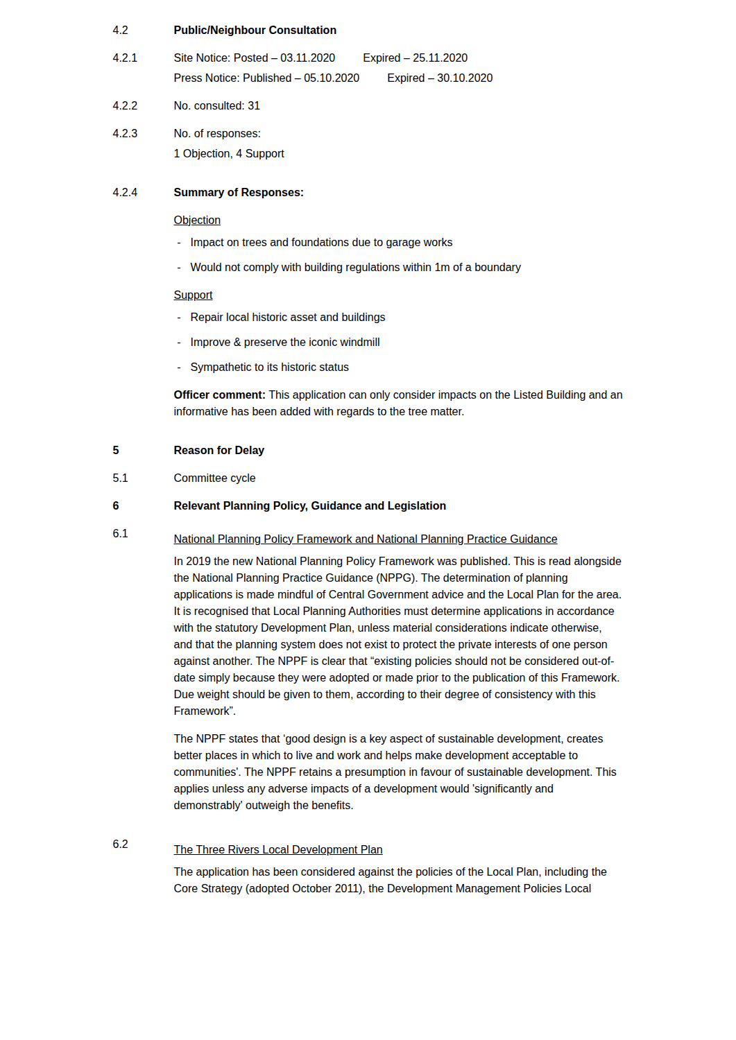4.2
Public/Neighbour Consultation
4.2.1
Site Notice: Posted – 03.11.2020 Expired – 25.11.2020
Press Notice: Published – 05.10.2020 Expired – 30.10.2020
4.2.2
No. consulted: 31
4.2.3
No. of responses:
1 Objection, 4 Support
4.2.4
Summary of Responses:
Objection
Impact on trees and foundations due to garage works
Would not comply with building regulations within 1m of a boundary
Support
Repair local historic asset and buildings
Improve & preserve the iconic windmill
Sympathetic to its historic status
Officer comment: This application can only consider impacts on the Listed Building and an informative has been added with regards to the tree matter.
5
Reason for Delay
5.1
Committee cycle
6
Relevant Planning Policy, Guidance and Legislation
6.1
National Planning Policy Framework and National Planning Practice Guidance
In 2019 the new National Planning Policy Framework was published. This is read alongside the National Planning Practice Guidance (NPPG). The determination of planning applications is made mindful of Central Government advice and the Local Plan for the area. It is recognised that Local Planning Authorities must determine applications in accordance with the statutory Development Plan, unless material considerations indicate otherwise, and that the planning system does not exist to protect the private interests of one person against another. The NPPF is clear that “existing policies should not be considered out-of-date simply because they were adopted or made prior to the publication of this Framework. Due weight should be given to them, according to their degree of consistency with this Framework”.
The NPPF states that ‘good design is a key aspect of sustainable development, creates better places in which to live and work and helps make development acceptable to communities'. The NPPF retains a presumption in favour of sustainable development. This applies unless any adverse impacts of a development would 'significantly and demonstrably' outweigh the benefits.
6.2
The Three Rivers Local Development Plan
The application has been considered against the policies of the Local Plan, including the Core Strategy (adopted October 2011), the Development Management Policies Local